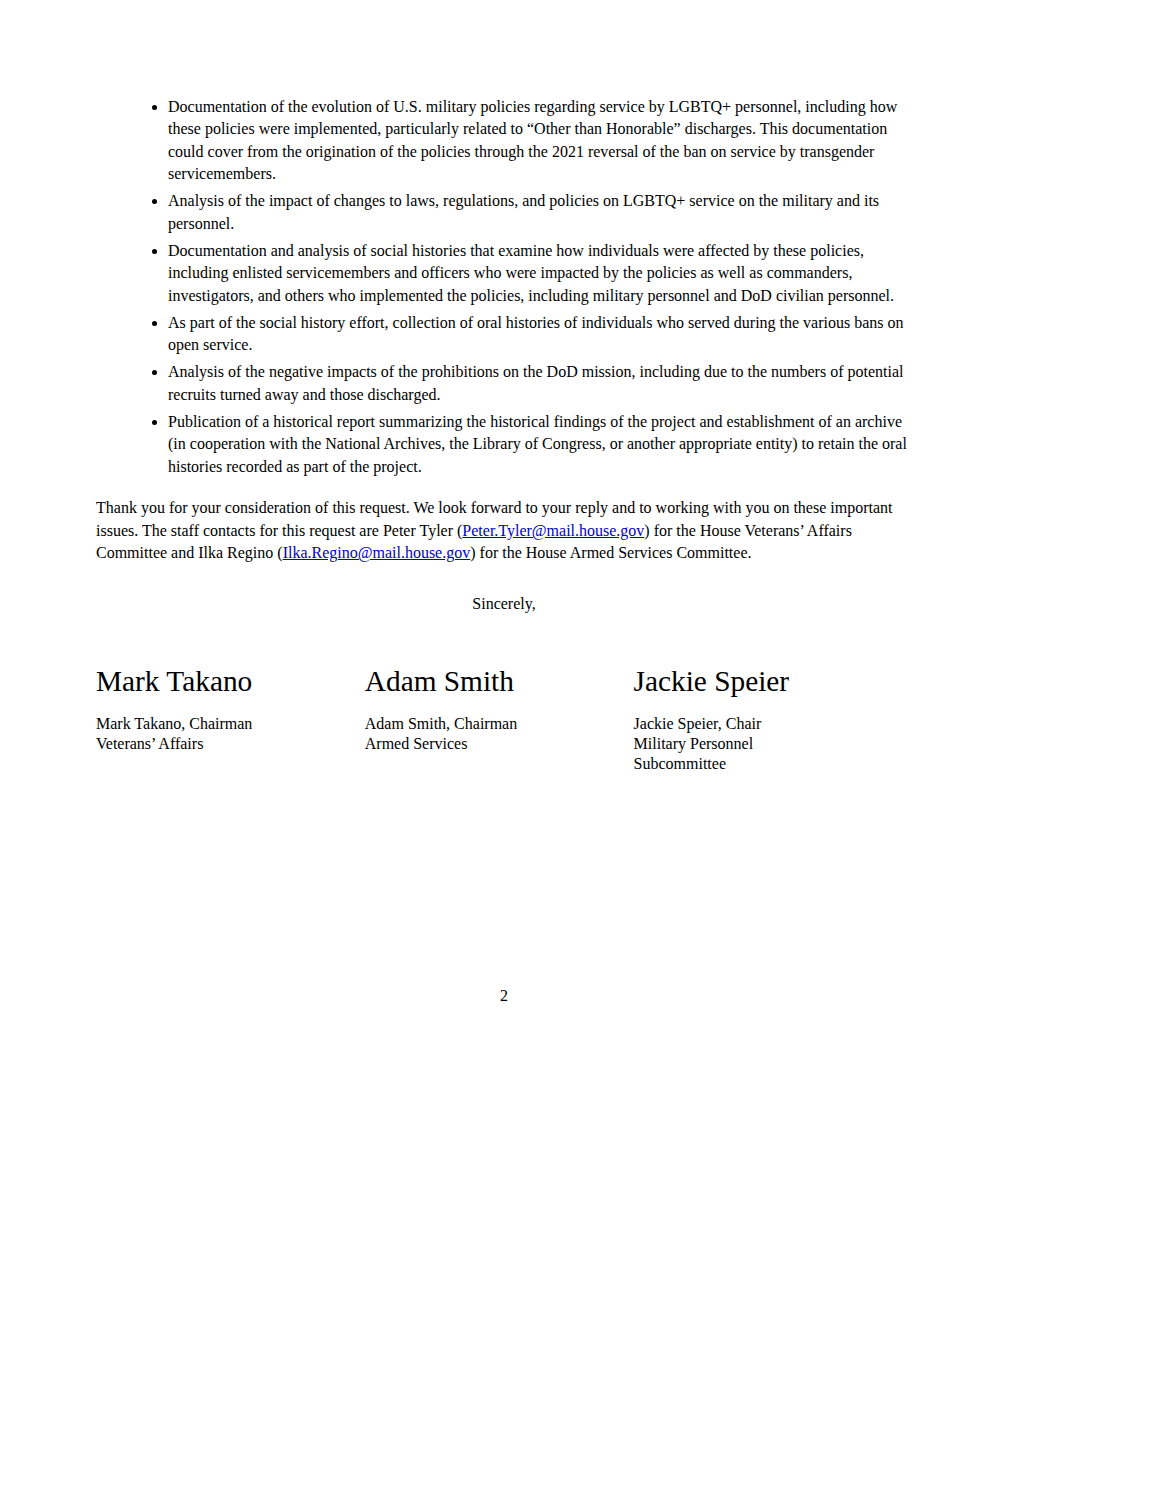Documentation of the evolution of U.S. military policies regarding service by LGBTQ+ personnel, including how these policies were implemented, particularly related to “Other than Honorable” discharges. This documentation could cover from the origination of the policies through the 2021 reversal of the ban on service by transgender servicemembers.
Analysis of the impact of changes to laws, regulations, and policies on LGBTQ+ service on the military and its personnel.
Documentation and analysis of social histories that examine how individuals were affected by these policies, including enlisted servicemembers and officers who were impacted by the policies as well as commanders, investigators, and others who implemented the policies, including military personnel and DoD civilian personnel.
As part of the social history effort, collection of oral histories of individuals who served during the various bans on open service.
Analysis of the negative impacts of the prohibitions on the DoD mission, including due to the numbers of potential recruits turned away and those discharged.
Publication of a historical report summarizing the historical findings of the project and establishment of an archive (in cooperation with the National Archives, the Library of Congress, or another appropriate entity) to retain the oral histories recorded as part of the project.
Thank you for your consideration of this request. We look forward to your reply and to working with you on these important issues. The staff contacts for this request are Peter Tyler (Peter.Tyler@mail.house.gov) for the House Veterans’ Affairs Committee and Ilka Regino (Ilka.Regino@mail.house.gov) for the House Armed Services Committee.
Sincerely,
Mark Takano
Mark Takano, Chairman
Veterans’ Affairs
Adam Smith
Adam Smith, Chairman
Armed Services
Jackie Speier
Jackie Speier, Chair
Military Personnel
Subcommittee
2